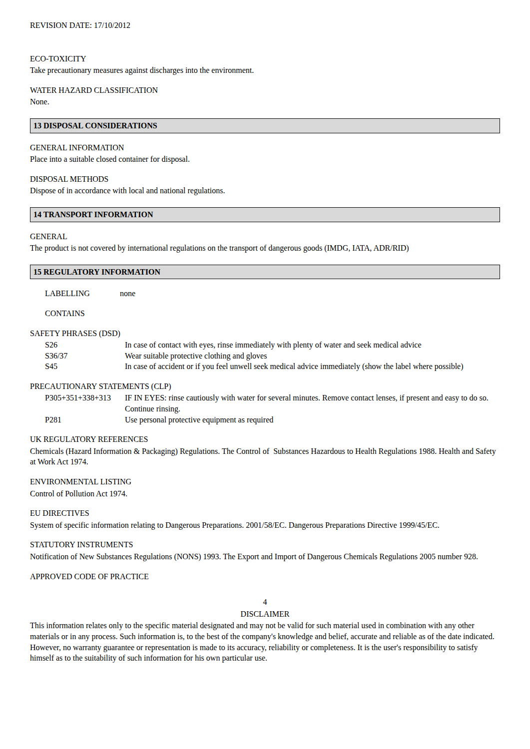REVISION DATE: 17/10/2012
ECO-TOXICITY
Take precautionary measures against discharges into the environment.
WATER HAZARD CLASSIFICATION
None.
13 DISPOSAL CONSIDERATIONS
GENERAL INFORMATION
Place into a suitable closed container for disposal.
DISPOSAL METHODS
Dispose of in accordance with local and national regulations.
14 TRANSPORT INFORMATION
GENERAL
The product is not covered by international regulations on the transport of dangerous goods (IMDG, IATA, ADR/RID)
15 REGULATORY INFORMATION
LABELLING none
CONTAINS
SAFETY PHRASES (DSD)
| S26 | In case of contact with eyes, rinse immediately with plenty of water and seek medical advice |
| S36/37 | Wear suitable protective clothing and gloves |
| S45 | In case of accident or if you feel unwell seek medical advice immediately (show the label where possible) |
PRECAUTIONARY STATEMENTS (CLP)
| P305+351+338+313 | IF IN EYES: rinse cautiously with water for several minutes. Remove contact lenses, if present and easy to do so. Continue rinsing. |
| P281 | Use personal protective equipment as required |
UK REGULATORY REFERENCES
Chemicals (Hazard Information & Packaging) Regulations. The Control of Substances Hazardous to Health Regulations 1988. Health and Safety at Work Act 1974.
ENVIRONMENTAL LISTING
Control of Pollution Act 1974.
EU DIRECTIVES
System of specific information relating to Dangerous Preparations. 2001/58/EC. Dangerous Preparations Directive 1999/45/EC.
STATUTORY INSTRUMENTS
Notification of New Substances Regulations (NONS) 1993. The Export and Import of Dangerous Chemicals Regulations 2005 number 928.
APPROVED CODE OF PRACTICE
4
DISCLAIMER
This information relates only to the specific material designated and may not be valid for such material used in combination with any other materials or in any process. Such information is, to the best of the company's knowledge and belief, accurate and reliable as of the date indicated. However, no warranty guarantee or representation is made to its accuracy, reliability or completeness. It is the user's responsibility to satisfy himself as to the suitability of such information for his own particular use.